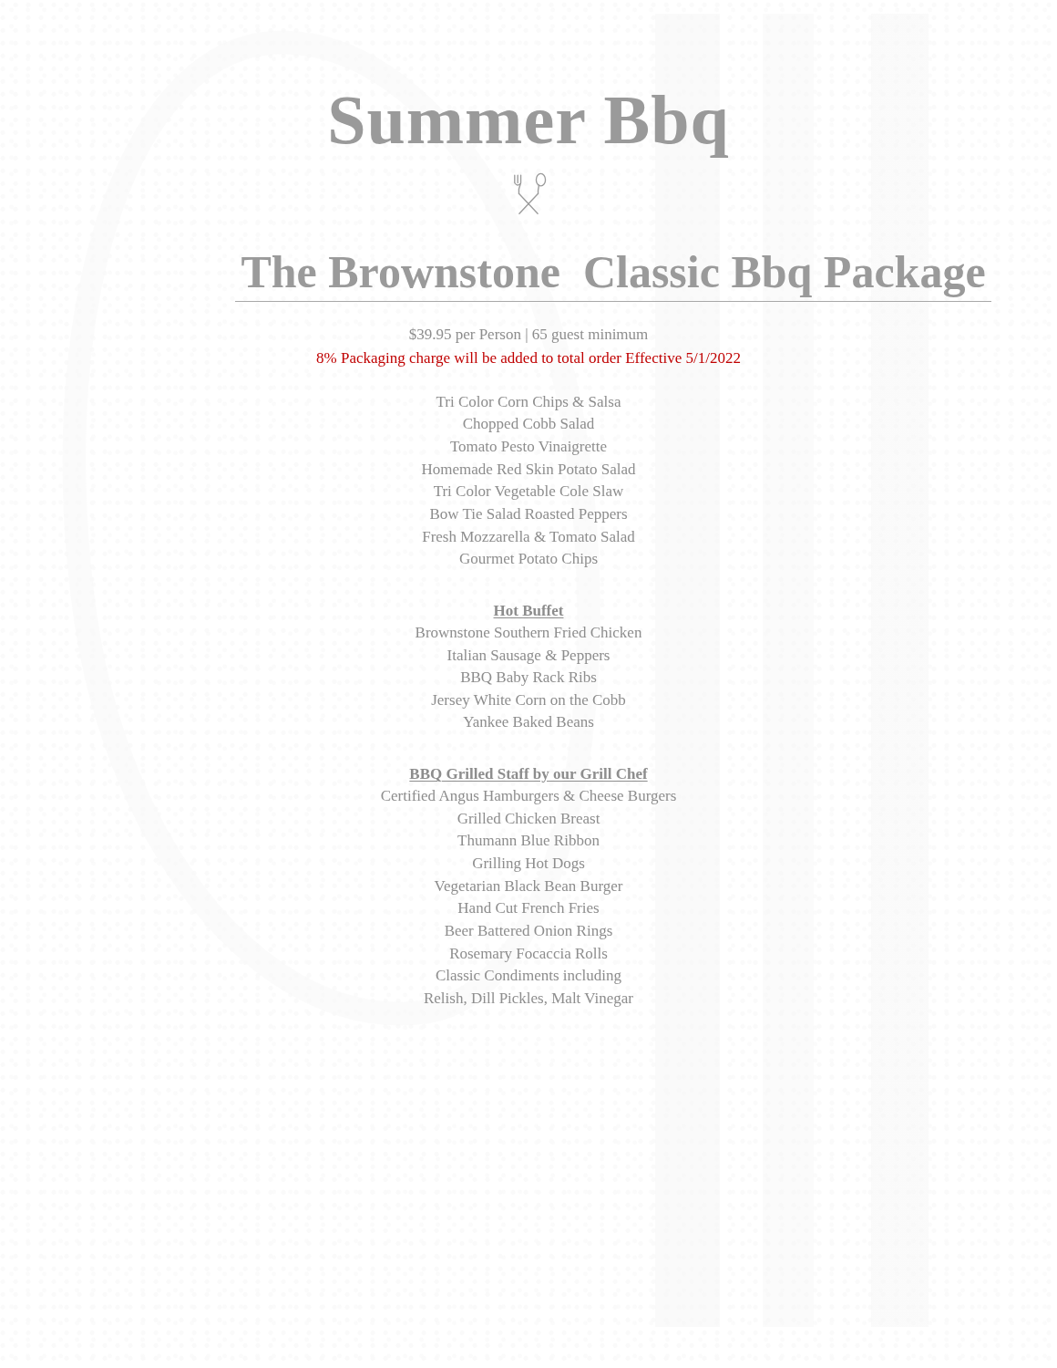Summer Bbq
The Brownstone Classic Bbq Package
$39.95 per Person | 65 guest minimum
8% Packaging charge will be added to total order Effective 5/1/2022
Tri Color Corn Chips & Salsa
Chopped Cobb Salad
Tomato Pesto Vinaigrette
Homemade Red Skin Potato Salad
Tri Color Vegetable Cole Slaw
Bow Tie Salad Roasted Peppers
Fresh Mozzarella & Tomato Salad
Gourmet Potato Chips
Hot Buffet
Brownstone Southern Fried Chicken
Italian Sausage & Peppers
BBQ Baby Rack Ribs
Jersey White Corn on the Cobb
Yankee Baked Beans
BBQ Grilled Staff by our Grill Chef
Certified Angus Hamburgers & Cheese Burgers
Grilled Chicken Breast
Thumann Blue Ribbon
Grilling Hot Dogs
Vegetarian Black Bean Burger
Hand Cut French Fries
Beer Battered Onion Rings
Rosemary Focaccia Rolls
Classic Condiments including
Relish, Dill Pickles, Malt Vinegar